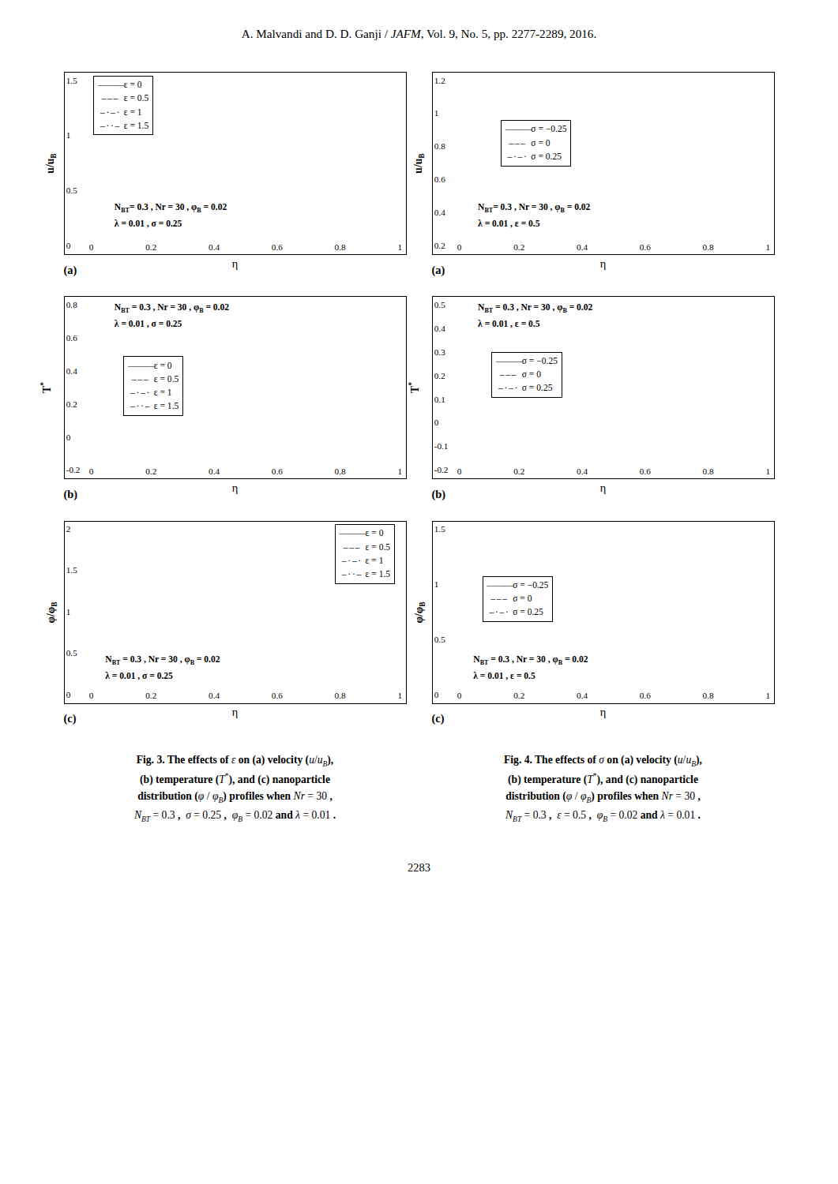A. Malvandi and D. D. Ganji / JAFM, Vol. 9, No. 5, pp. 2277-2289, 2016.
u/uB
1.5 1 0.5 0
——— ε = 0
– – – ε = 0.5
– · – · ε = 1
– · · – ε = 1.5
NBT= 0.3 , Nr = 30 , φB = 0.02
λ = 0.01 , σ = 0.25
00.20.40.60.81
η
(a)
T*
0.8 0.6 0.4 0.2 0 -0.2
NBT = 0.3 , Nr = 30 , φB = 0.02
λ = 0.01 , σ = 0.25
——— ε = 0
– – – ε = 0.5
– · – · ε = 1
– · · – ε = 1.5
00.20.40.60.81
η
(b)
φ/φB
2 1.5 1 0.5 0
——— ε = 0
– – – ε = 0.5
– · – · ε = 1
– · · – ε = 1.5
NBT = 0.3 , Nr = 30 , φB = 0.02
λ = 0.01 , σ = 0.25
00.20.40.60.81
η
(c)
Fig. 3. The effects of ε on (a) velocity (u/uB),
(b) temperature (T*), and (c) nanoparticle
distribution (φ / φB) profiles when Nr = 30 ,
NBT = 0.3 , σ = 0.25 , φB = 0.02 and λ = 0.01 .
u/uB
1.2 1 0.8 0.6 0.4 0.2
——— σ = −0.25
– – – σ = 0
– · – · σ = 0.25
NBT= 0.3 , Nr = 30 , φB = 0.02
λ = 0.01 , ε = 0.5
00.20.40.60.81
η
(a)
T*
0.5 0.4 0.3 0.2 0.1 0 -0.1 -0.2
NBT = 0.3 , Nr = 30 , φB = 0.02
λ = 0.01 , ε = 0.5
——— σ = −0.25
– – – σ = 0
– · – · σ = 0.25
00.20.40.60.81
η
(b)
φ/φB
1.5 1 0.5 0
——— σ = −0.25
– – – σ = 0
– · – · σ = 0.25
NBT = 0.3 , Nr = 30 , φB = 0.02
λ = 0.01 , ε = 0.5
00.20.40.60.81
η
(c)
Fig. 4. The effects of σ on (a) velocity (u/uB),
(b) temperature (T*), and (c) nanoparticle
distribution (φ / φB) profiles when Nr = 30 ,
NBT = 0.3 , ε = 0.5 , φB = 0.02 and λ = 0.01 .
2283